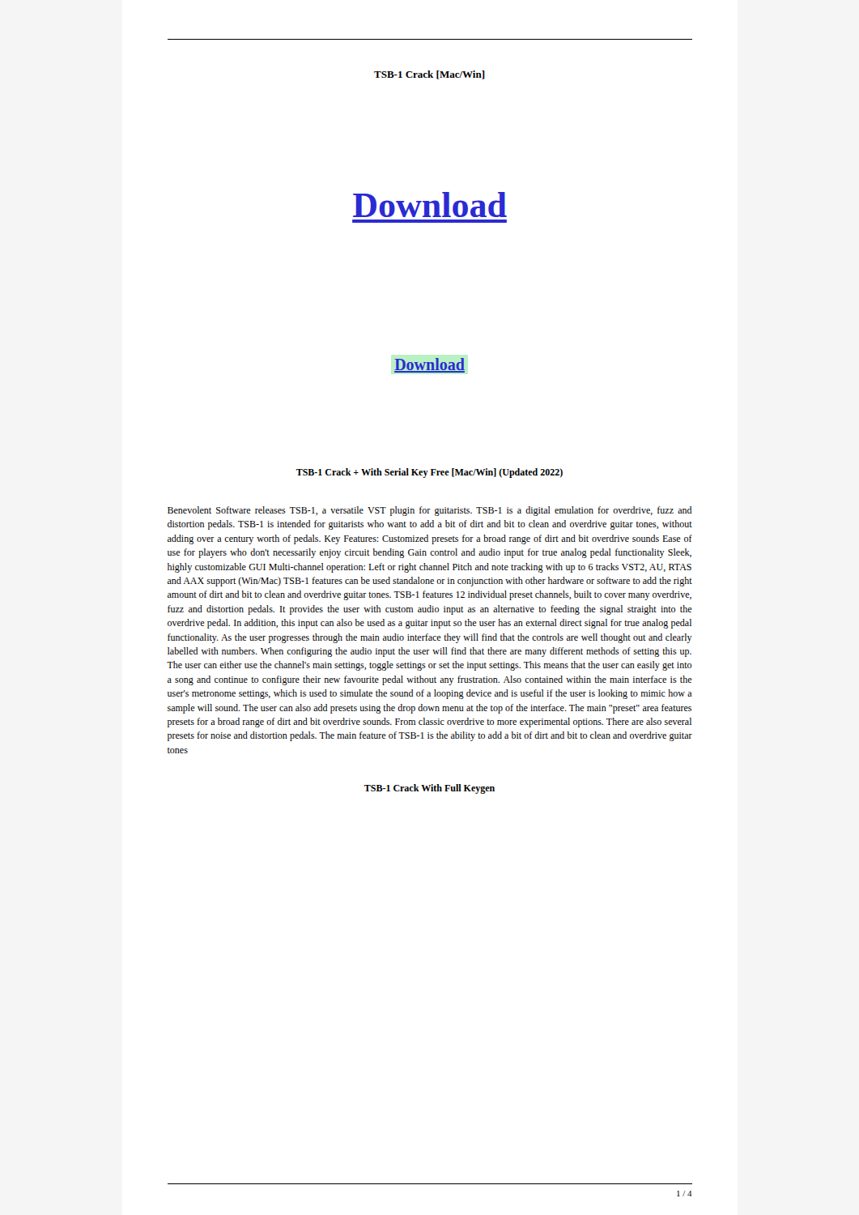TSB-1 Crack [Mac/Win]
Download
Download
TSB-1 Crack + With Serial Key Free [Mac/Win] (Updated 2022)
Benevolent Software releases TSB-1, a versatile VST plugin for guitarists. TSB-1 is a digital emulation for overdrive, fuzz and distortion pedals. TSB-1 is intended for guitarists who want to add a bit of dirt and bit to clean and overdrive guitar tones, without adding over a century worth of pedals. Key Features: Customized presets for a broad range of dirt and bit overdrive sounds Ease of use for players who don't necessarily enjoy circuit bending Gain control and audio input for true analog pedal functionality Sleek, highly customizable GUI Multi-channel operation: Left or right channel Pitch and note tracking with up to 6 tracks VST2, AU, RTAS and AAX support (Win/Mac) TSB-1 features can be used standalone or in conjunction with other hardware or software to add the right amount of dirt and bit to clean and overdrive guitar tones. TSB-1 features 12 individual preset channels, built to cover many overdrive, fuzz and distortion pedals. It provides the user with custom audio input as an alternative to feeding the signal straight into the overdrive pedal. In addition, this input can also be used as a guitar input so the user has an external direct signal for true analog pedal functionality. As the user progresses through the main audio interface they will find that the controls are well thought out and clearly labelled with numbers. When configuring the audio input the user will find that there are many different methods of setting this up. The user can either use the channel's main settings, toggle settings or set the input settings. This means that the user can easily get into a song and continue to configure their new favourite pedal without any frustration. Also contained within the main interface is the user's metronome settings, which is used to simulate the sound of a looping device and is useful if the user is looking to mimic how a sample will sound. The user can also add presets using the drop down menu at the top of the interface. The main "preset" area features presets for a broad range of dirt and bit overdrive sounds. From classic overdrive to more experimental options. There are also several presets for noise and distortion pedals. The main feature of TSB-1 is the ability to add a bit of dirt and bit to clean and overdrive guitar tones
TSB-1 Crack With Full Keygen
1 / 4